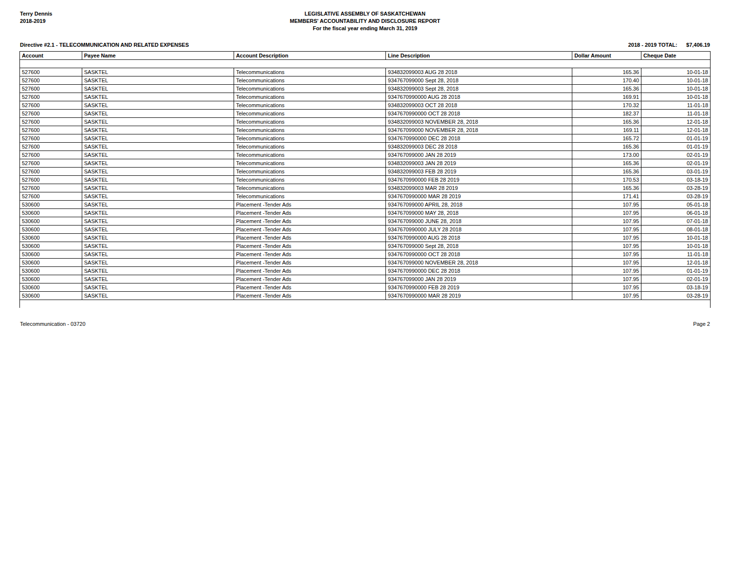| Terry Dennis 2018-2019 | LEGISLATIVE ASSEMBLY OF SASKATCHEWAN MEMBERS' ACCOUNTABILITY AND DISCLOSURE REPORT For the fiscal year ending March 31, 2019 | |
| Directive #2.1 - TELECOMMUNICATION AND RELATED EXPENSES | 2018 - 2019 TOTAL: $7,406.19 |
| Account | Payee Name | Account Description | Line Description | Dollar Amount | Cheque Date |
| --- | --- | --- | --- | --- | --- |
| 527600 | SASKTEL | Telecommunications | 934832099003 AUG 28 2018 | 165.36 | 10-01-18 |
| 527600 | SASKTEL | Telecommunications | 934767099000 Sept 28, 2018 | 170.40 | 10-01-18 |
| 527600 | SASKTEL | Telecommunications | 934832099003 Sept 28, 2018 | 165.36 | 10-01-18 |
| 527600 | SASKTEL | Telecommunications | 9347670990000 AUG 28 2018 | 169.91 | 10-01-18 |
| 527600 | SASKTEL | Telecommunications | 934832099003 OCT 28 2018 | 170.32 | 11-01-18 |
| 527600 | SASKTEL | Telecommunications | 9347670990000 OCT 28 2018 | 182.37 | 11-01-18 |
| 527600 | SASKTEL | Telecommunications | 934832099003 NOVEMBER 28, 2018 | 165.36 | 12-01-18 |
| 527600 | SASKTEL | Telecommunications | 934767099000 NOVEMBER 28, 2018 | 169.11 | 12-01-18 |
| 527600 | SASKTEL | Telecommunications | 9347670990000 DEC 28 2018 | 165.72 | 01-01-19 |
| 527600 | SASKTEL | Telecommunications | 934832099003 DEC 28 2018 | 165.36 | 01-01-19 |
| 527600 | SASKTEL | Telecommunications | 934767099000 JAN 28 2019 | 173.00 | 02-01-19 |
| 527600 | SASKTEL | Telecommunications | 934832099003 JAN 28 2019 | 165.36 | 02-01-19 |
| 527600 | SASKTEL | Telecommunications | 934832099003 FEB 28 2019 | 165.36 | 03-01-19 |
| 527600 | SASKTEL | Telecommunications | 9347670990000 FEB 28 2019 | 170.53 | 03-18-19 |
| 527600 | SASKTEL | Telecommunications | 934832099003 MAR 28 2019 | 165.36 | 03-28-19 |
| 527600 | SASKTEL | Telecommunications | 9347670990000 MAR 28 2019 | 171.41 | 03-28-19 |
| 530600 | SASKTEL | Placement -Tender Ads | 934767099000 APRIL 28, 2018 | 107.95 | 05-01-18 |
| 530600 | SASKTEL | Placement -Tender Ads | 934767099000 MAY 28, 2018 | 107.95 | 06-01-18 |
| 530600 | SASKTEL | Placement -Tender Ads | 934767099000 JUNE 28, 2018 | 107.95 | 07-01-18 |
| 530600 | SASKTEL | Placement -Tender Ads | 9347670990000 JULY 28 2018 | 107.95 | 08-01-18 |
| 530600 | SASKTEL | Placement -Tender Ads | 9347670990000 AUG 28 2018 | 107.95 | 10-01-18 |
| 530600 | SASKTEL | Placement -Tender Ads | 934767099000 Sept 28, 2018 | 107.95 | 10-01-18 |
| 530600 | SASKTEL | Placement -Tender Ads | 9347670990000 OCT 28 2018 | 107.95 | 11-01-18 |
| 530600 | SASKTEL | Placement -Tender Ads | 934767099000 NOVEMBER 28, 2018 | 107.95 | 12-01-18 |
| 530600 | SASKTEL | Placement -Tender Ads | 9347670990000 DEC 28 2018 | 107.95 | 01-01-19 |
| 530600 | SASKTEL | Placement -Tender Ads | 934767099000 JAN 28 2019 | 107.95 | 02-01-19 |
| 530600 | SASKTEL | Placement -Tender Ads | 9347670990000 FEB 28 2019 | 107.95 | 03-18-19 |
| 530600 | SASKTEL | Placement -Tender Ads | 9347670990000 MAR 28 2019 | 107.95 | 03-28-19 |
| Telecommunication - 03720 | Page 2 |